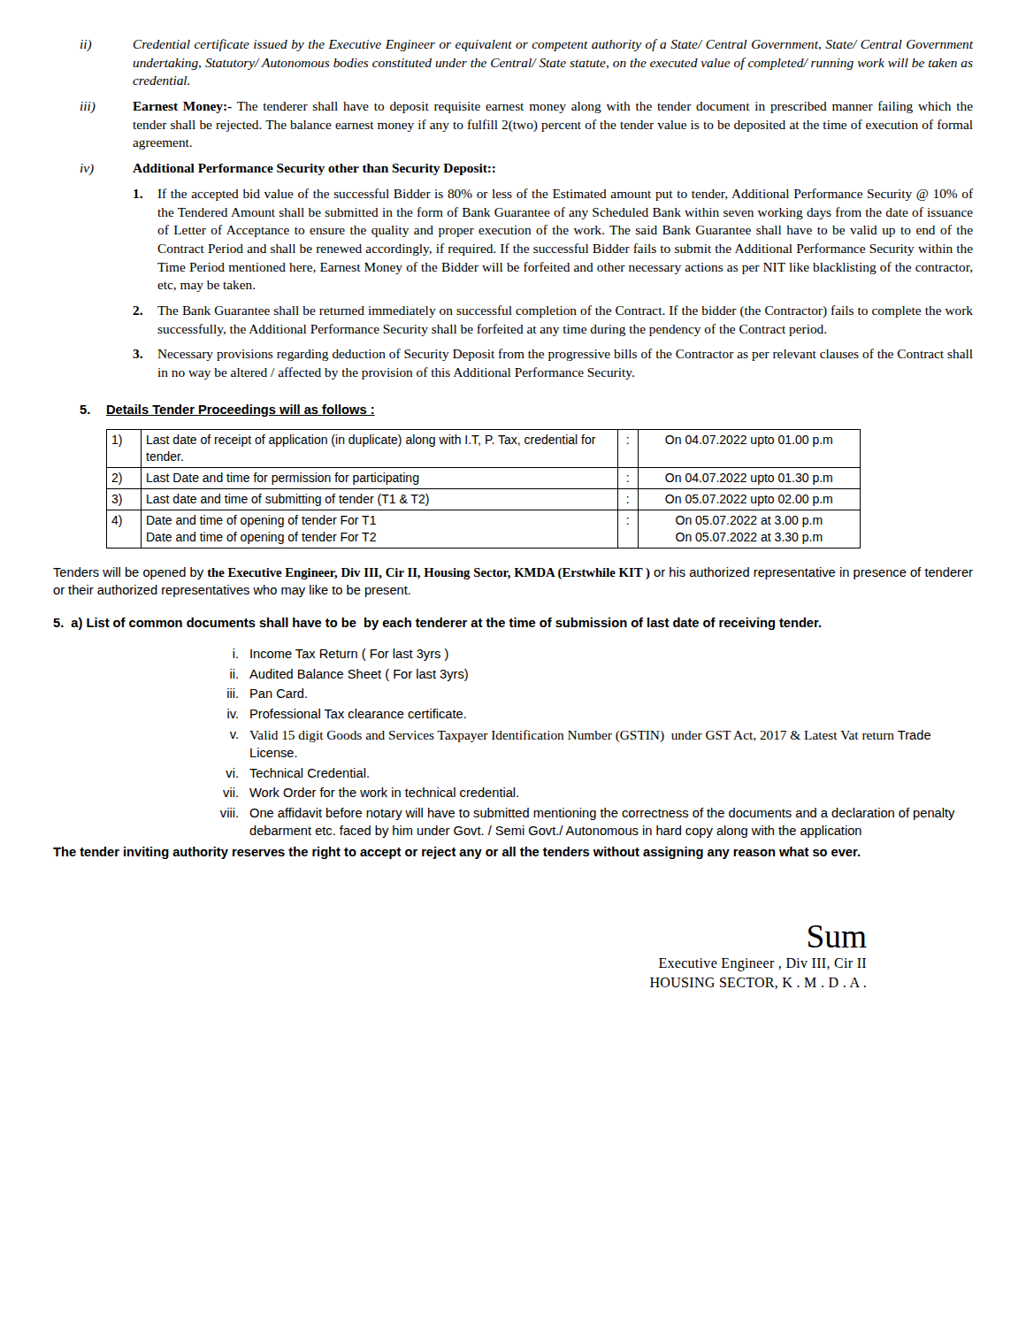ii)
Credential certificate issued by the Executive Engineer or equivalent or competent authority of a State/ Central Government, State/ Central Government undertaking, Statutory/ Autonomous bodies constituted under the Central/ State statute, on the executed value of completed/ running work will be taken as credential.
iii)
Earnest Money:- The tenderer shall have to deposit requisite earnest money along with the tender document in prescribed manner failing which the tender shall be rejected. The balance earnest money if any to fulfill 2(two) percent of the tender value is to be deposited at the time of execution of formal agreement.
iv)
Additional Performance Security other than Security Deposit::
1.
If the accepted bid value of the successful Bidder is 80% or less of the Estimated amount put to tender, Additional Performance Security @ 10% of the Tendered Amount shall be submitted in the form of Bank Guarantee of any Scheduled Bank within seven working days from the date of issuance of Letter of Acceptance to ensure the quality and proper execution of the work. The said Bank Guarantee shall have to be valid up to end of the Contract Period and shall be renewed accordingly, if required. If the successful Bidder fails to submit the Additional Performance Security within the Time Period mentioned here, Earnest Money of the Bidder will be forfeited and other necessary actions as per NIT like blacklisting of the contractor, etc, may be taken.
2.
The Bank Guarantee shall be returned immediately on successful completion of the Contract. If the bidder (the Contractor) fails to complete the work successfully, the Additional Performance Security shall be forfeited at any time during the pendency of the Contract period.
3.
Necessary provisions regarding deduction of Security Deposit from the progressive bills of the Contractor as per relevant clauses of the Contract shall in no way be altered / affected by the provision of this Additional Performance Security.
5.
Details Tender Proceedings will as follows :
| 1) | Last date of receipt of application (in duplicate) along with I.T, P. Tax, credential for tender. | : | On 04.07.2022 upto 01.00 p.m |
| 2) | Last Date and time for permission for participating | : | On 04.07.2022 upto 01.30 p.m |
| 3) | Last date and time of submitting of tender (T1 & T2) | : | On 05.07.2022 upto 02.00 p.m |
| 4) | Date and time of opening of tender For T1 Date and time of opening of tender For T2 | : | On 05.07.2022 at 3.00 p.m On 05.07.2022 at 3.30 p.m |
Tenders will be opened by the Executive Engineer, Div III, Cir II, Housing Sector, KMDA (Erstwhile KIT ) or his authorized representative in presence of tenderer or their authorized representatives who may like to be present.
5. a) List of common documents shall have to be by each tenderer at the time of submission of last date of receiving tender.
i.
Income Tax Return ( For last 3yrs )
ii.
Audited Balance Sheet ( For last 3yrs)
iii.
Pan Card.
iv.
Professional Tax clearance certificate.
v.
Valid 15 digit Goods and Services Taxpayer Identification Number (GSTIN) under GST Act, 2017 & Latest Vat return Trade License.
vi.
Technical Credential.
vii.
Work Order for the work in technical credential.
viii.
One affidavit before notary will have to submitted mentioning the correctness of the documents and a declaration of penalty debarment etc. faced by him under Govt. / Semi Govt./ Autonomous in hard copy along with the application
The tender inviting authority reserves the right to accept or reject any or all the tenders without assigning any reason what so ever.
Sum
Executive Engineer , Div III, Cir II
HOUSING SECTOR, K . M . D . A .